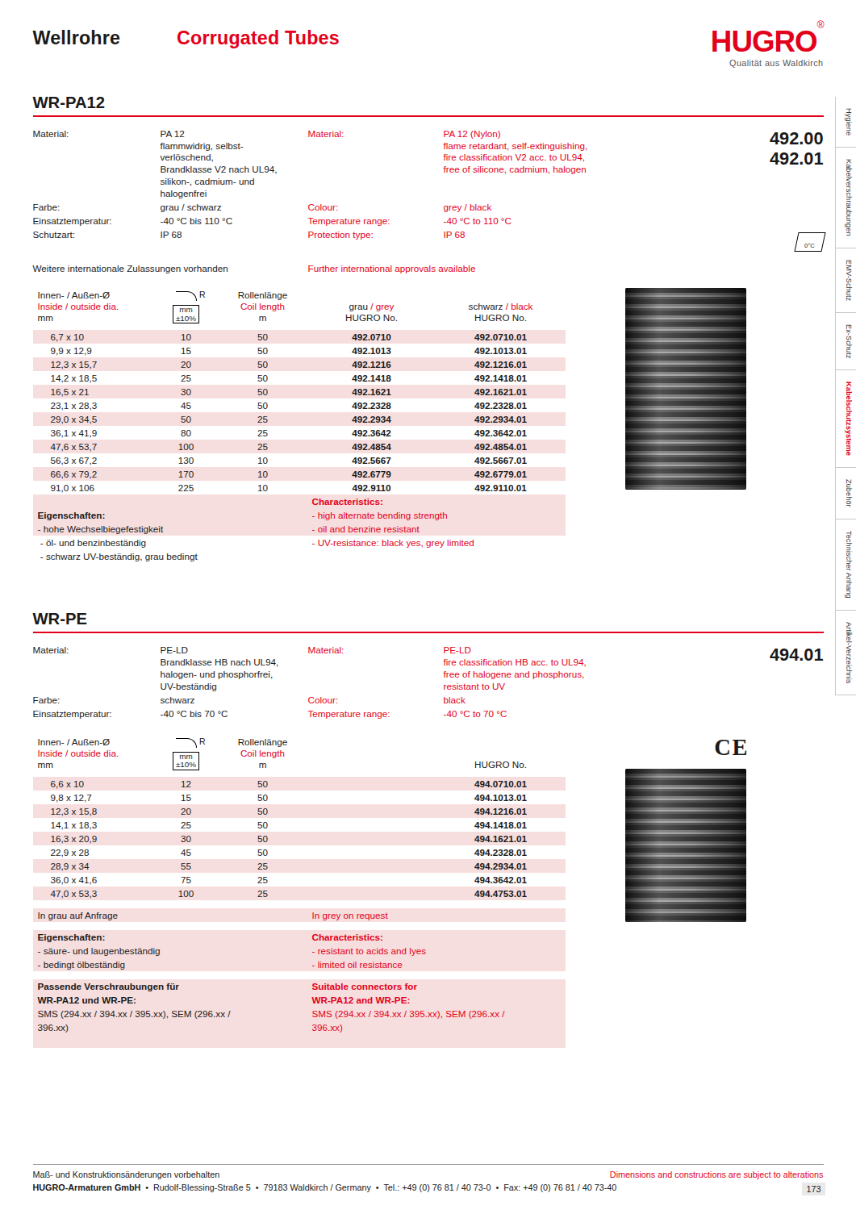Wellrohre
Corrugated Tubes
HUGRO®
Qualität aus Waldkirch
WR-PA12
Material:
PA 12
flammwidrig, selbst-
verlöschend,
Brandklasse V2 nach UL94,
silikon-, cadmium- und
halogenfrei
Material:
PA 12 (Nylon)
flame retardant, self-extinguishing,
fire classification V2 acc. to UL94,
free of silicone, cadmium, halogen
492.00492.01
Farbe:
grau / schwarz
Colour:
grey / black
Einsatztemperatur:
-40 °C bis 110 °C
Temperature range:
-40 °C to 110 °C
Schutzart:
IP 68
Protection type:
IP 68
0°C
Weitere internationale Zulassungen vorhanden
Further international approvals available
| Innen- / Außen-Ø Inside / outside dia. mm | mm ±10% | Rollenlänge Coil length m | grau / grey HUGRO No. | schwarz / black HUGRO No. |
| --- | --- | --- | --- | --- |
| 6,7 x 10 | 10 | 50 | 492.0710 | 492.0710.01 |
| 9,9 x 12,9 | 15 | 50 | 492.1013 | 492.1013.01 |
| 12,3 x 15,7 | 20 | 50 | 492.1216 | 492.1216.01 |
| 14,2 x 18,5 | 25 | 50 | 492.1418 | 492.1418.01 |
| 16,5 x 21 | 30 | 50 | 492.1621 | 492.1621.01 |
| 23,1 x 28,3 | 45 | 50 | 492.2328 | 492.2328.01 |
| 29,0 x 34,5 | 50 | 25 | 492.2934 | 492.2934.01 |
| 36,1 x 41,9 | 80 | 25 | 492.3642 | 492.3642.01 |
| 47,6 x 53,7 | 100 | 25 | 492.4854 | 492.4854.01 |
| 56,3 x 67,2 | 130 | 10 | 492.5667 | 492.5667.01 |
| 66,6 x 79,2 | 170 | 10 | 492.6779 | 492.6779.01 |
| 91,0 x 106 | 225 | 10 | 492.9110 | 492.9110.01 |
| | Characteristics: |
| Eigenschaften: | - high alternate bending strength |
| - hohe Wechselbiegefestigkeit | - oil and benzine resistant |
| - öl- und benzinbeständig | - UV-resistance: black yes, grey limited |
| - schwarz UV-beständig, grau bedingt | |
WR-PE
Material:
PE-LD
Brandklasse HB nach UL94,
halogen- und phosphorfrei,
UV-beständig
Material:
PE-LD
fire classification HB acc. to UL94,
free of halogene and phosphorus,
resistant to UV
494.01
Farbe:
schwarz
Colour:
black
Einsatztemperatur:
-40 °C bis 70 °C
Temperature range:
-40 °C to 70 °C
| Innen- / Außen-Ø Inside / outside dia. mm | mm ±10% | Rollenlänge Coil length m | | HUGRO No. |
| --- | --- | --- | --- | --- |
| 6,6 x 10 | 12 | 50 | | 494.0710.01 |
| 9,8 x 12,7 | 15 | 50 | | 494.1013.01 |
| 12,3 x 15,8 | 20 | 50 | | 494.1216.01 |
| 14,1 x 18,3 | 25 | 50 | | 494.1418.01 |
| 16,3 x 20,9 | 30 | 50 | | 494.1621.01 |
| 22,9 x 28 | 45 | 50 | | 494.2328.01 |
| 28,9 x 34 | 55 | 25 | | 494.2934.01 |
| 36,0 x 41,6 | 75 | 25 | | 494.3642.01 |
| 47,0 x 53,3 | 100 | 25 | | 494.4753.01 |
| In grau auf Anfrage | In grey on request |
| Eigenschaften: | Characteristics: |
| - säure- und laugenbeständig | - resistant to acids and lyes |
| - bedingt ölbeständig | - limited oil resistance |
| Passende Verschraubungen für | Suitable connectors for |
| WR-PA12 und WR-PE: | WR-PA12 and WR-PE: |
| SMS (294.xx / 394.xx / 395.xx), SEM (296.xx / | SMS (294.xx / 394.xx / 395.xx), SEM (296.xx / |
| 396.xx) | 396.xx) |
C E
Hygiene
Kabelverschraubungen
EMV-Schutz
Ex-Schutz
Kabelschutzsysteme
Zubehör
Technischer Anhang
Artikel-Verzeichnis
Maß- und Konstruktionsänderungen vorbehalten Dimensions and constructions are subject to alterations
HUGRO-Armaturen GmbH • Rudolf-Blessing-Straße 5 • 79183 Waldkirch / Germany • Tel.: +49 (0) 76 81 / 40 73-0 • Fax: +49 (0) 76 81 / 40 73-40
173